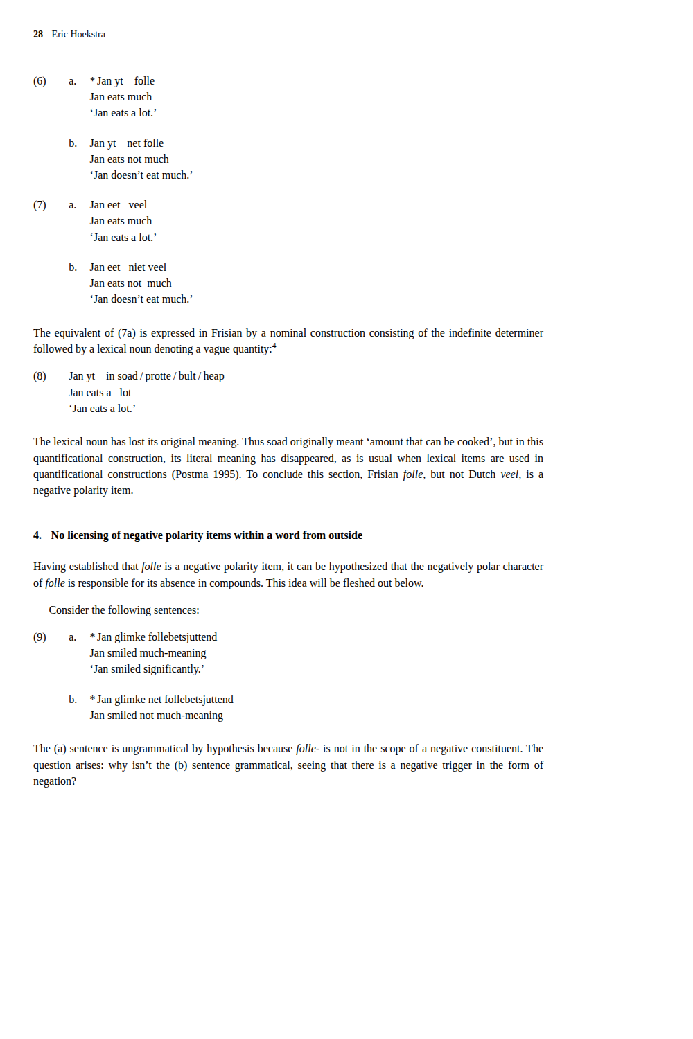28 Eric Hoekstra
(6) a. *Jan yt folle Jan eats much ‘Jan eats a lot.’
b. Jan yt net folle Jan eats not much ‘Jan doesn’t eat much.’
(7) a. Jan eet veel Jan eats much ‘Jan eats a lot.’
b. Jan eet niet veel Jan eats not much ‘Jan doesn’t eat much.’
The equivalent of (7a) is expressed in Frisian by a nominal construction consisting of the indefinite determiner followed by a lexical noun denoting a vague quantity:4
(8) Jan yt in soad / protte / bult / heap Jan eats a lot ‘Jan eats a lot.’
The lexical noun has lost its original meaning. Thus soad originally meant ‘amount that can be cooked’, but in this quantificational construction, its literal meaning has disappeared, as is usual when lexical items are used in quantificational constructions (Postma 1995). To conclude this section, Frisian folle, but not Dutch veel, is a negative polarity item.
4. No licensing of negative polarity items within a word from outside
Having established that folle is a negative polarity item, it can be hypothesized that the negatively polar character of folle is responsible for its absence in compounds. This idea will be fleshed out below.
Consider the following sentences:
(9) a. *Jan glimke follebetsjuttend Jan smiled much-meaning ‘Jan smiled significantly.’
b. *Jan glimke net follebetsjuttend Jan smiled not much-meaning
The (a) sentence is ungrammatical by hypothesis because folle- is not in the scope of a negative constituent. The question arises: why isn’t the (b) sentence grammatical, seeing that there is a negative trigger in the form of negation?